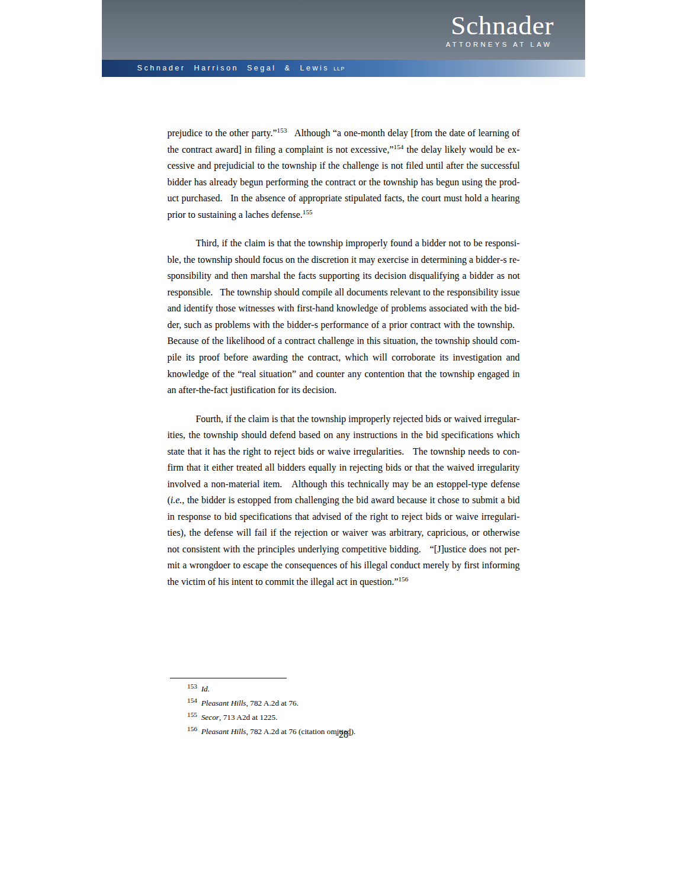Schnader
ATTORNEYS AT LAW
Schnader Harrison Segal & Lewis LLP
prejudice to the other party.”153 Although “a one-month delay [from the date of learning of the contract award] in filing a complaint is not excessive,”154 the delay likely would be excessive and prejudicial to the township if the challenge is not filed until after the successful bidder has already begun performing the contract or the township has begun using the product purchased. In the absence of appropriate stipulated facts, the court must hold a hearing prior to sustaining a laches defense.155
Third, if the claim is that the township improperly found a bidder not to be responsible, the township should focus on the discretion it may exercise in determining a bidder‑s responsibility and then marshal the facts supporting its decision disqualifying a bidder as not responsible. The township should compile all documents relevant to the responsibility issue and identify those witnesses with first-hand knowledge of problems associated with the bidder, such as problems with the bidder‑s performance of a prior contract with the township. Because of the likelihood of a contract challenge in this situation, the township should compile its proof before awarding the contract, which will corroborate its investigation and knowledge of the “real situation” and counter any contention that the township engaged in an after-the-fact justification for its decision.
Fourth, if the claim is that the township improperly rejected bids or waived irregularities, the township should defend based on any instructions in the bid specifications which state that it has the right to reject bids or waive irregularities. The township needs to confirm that it either treated all bidders equally in rejecting bids or that the waived irregularity involved a non-material item. Although this technically may be an estoppel-type defense (i.e., the bidder is estopped from challenging the bid award because it chose to submit a bid in response to bid specifications that advised of the right to reject bids or waive irregularities), the defense will fail if the rejection or waiver was arbitrary, capricious, or otherwise not consistent with the principles underlying competitive bidding. “[J]ustice does not permit a wrongdoer to escape the consequences of his illegal conduct merely by first informing the victim of his intent to commit the illegal act in question.”156
153 Id.
154 Pleasant Hills, 782 A.2d at 76.
155 Secor, 713 A2d at 1225.
156 Pleasant Hills, 782 A.2d at 76 (citation omitted).
-28-